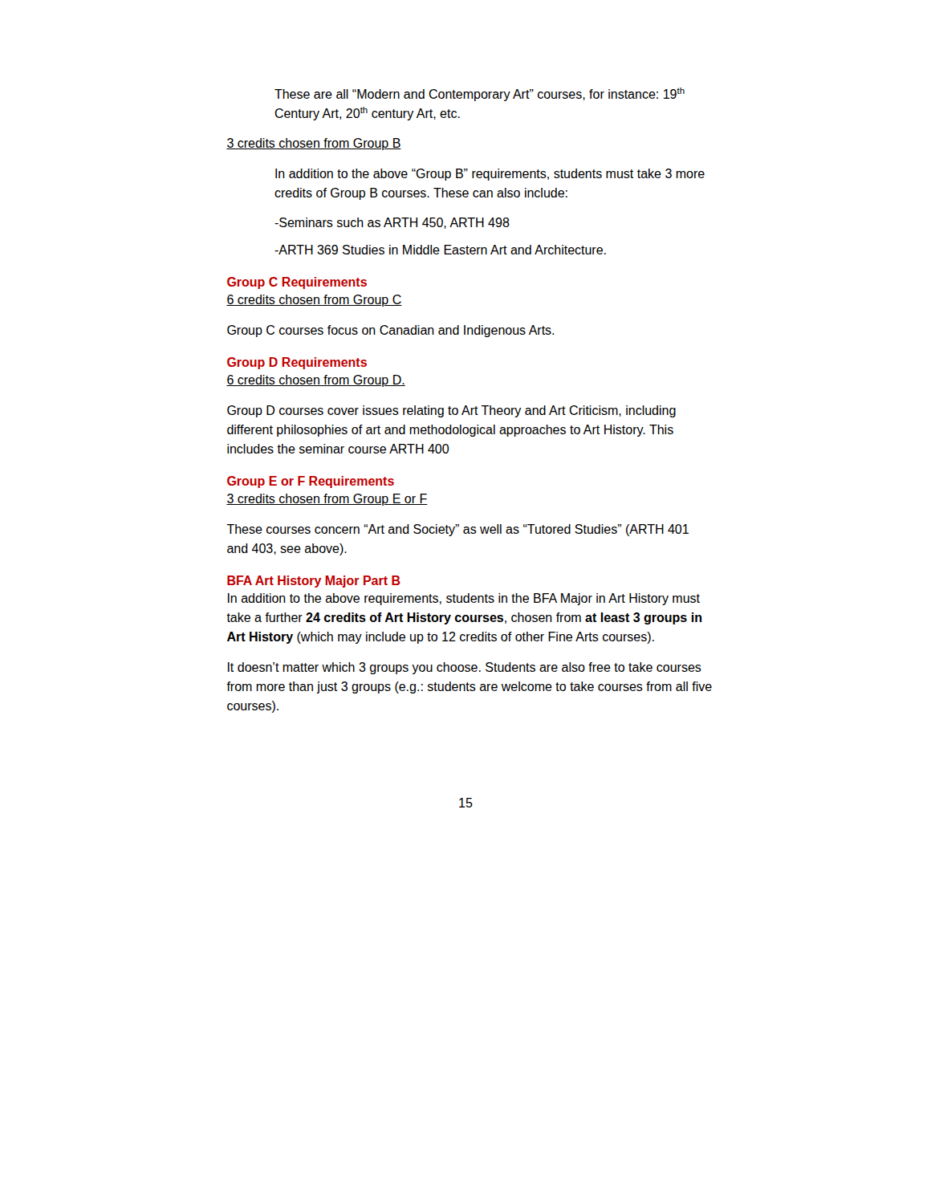These are all “Modern and Contemporary Art” courses, for instance: 19th Century Art, 20th century Art, etc.
3 credits chosen from Group B
In addition to the above “Group B” requirements, students must take 3 more credits of Group B courses. These can also include:
-Seminars such as ARTH 450, ARTH 498
-ARTH 369 Studies in Middle Eastern Art and Architecture.
Group C Requirements
6 credits chosen from Group C
Group C courses focus on Canadian and Indigenous Arts.
Group D Requirements
6 credits chosen from Group D.
Group D courses cover issues relating to Art Theory and Art Criticism, including different philosophies of art and methodological approaches to Art History. This includes the seminar course ARTH 400
Group E or F Requirements
3 credits chosen from Group E or F
These courses concern “Art and Society” as well as “Tutored Studies” (ARTH 401 and 403, see above).
BFA Art History Major Part B
In addition to the above requirements, students in the BFA Major in Art History must take a further 24 credits of Art History courses, chosen from at least 3 groups in Art History (which may include up to 12 credits of other Fine Arts courses).
It doesn’t matter which 3 groups you choose. Students are also free to take courses from more than just 3 groups (e.g.: students are welcome to take courses from all five courses).
15